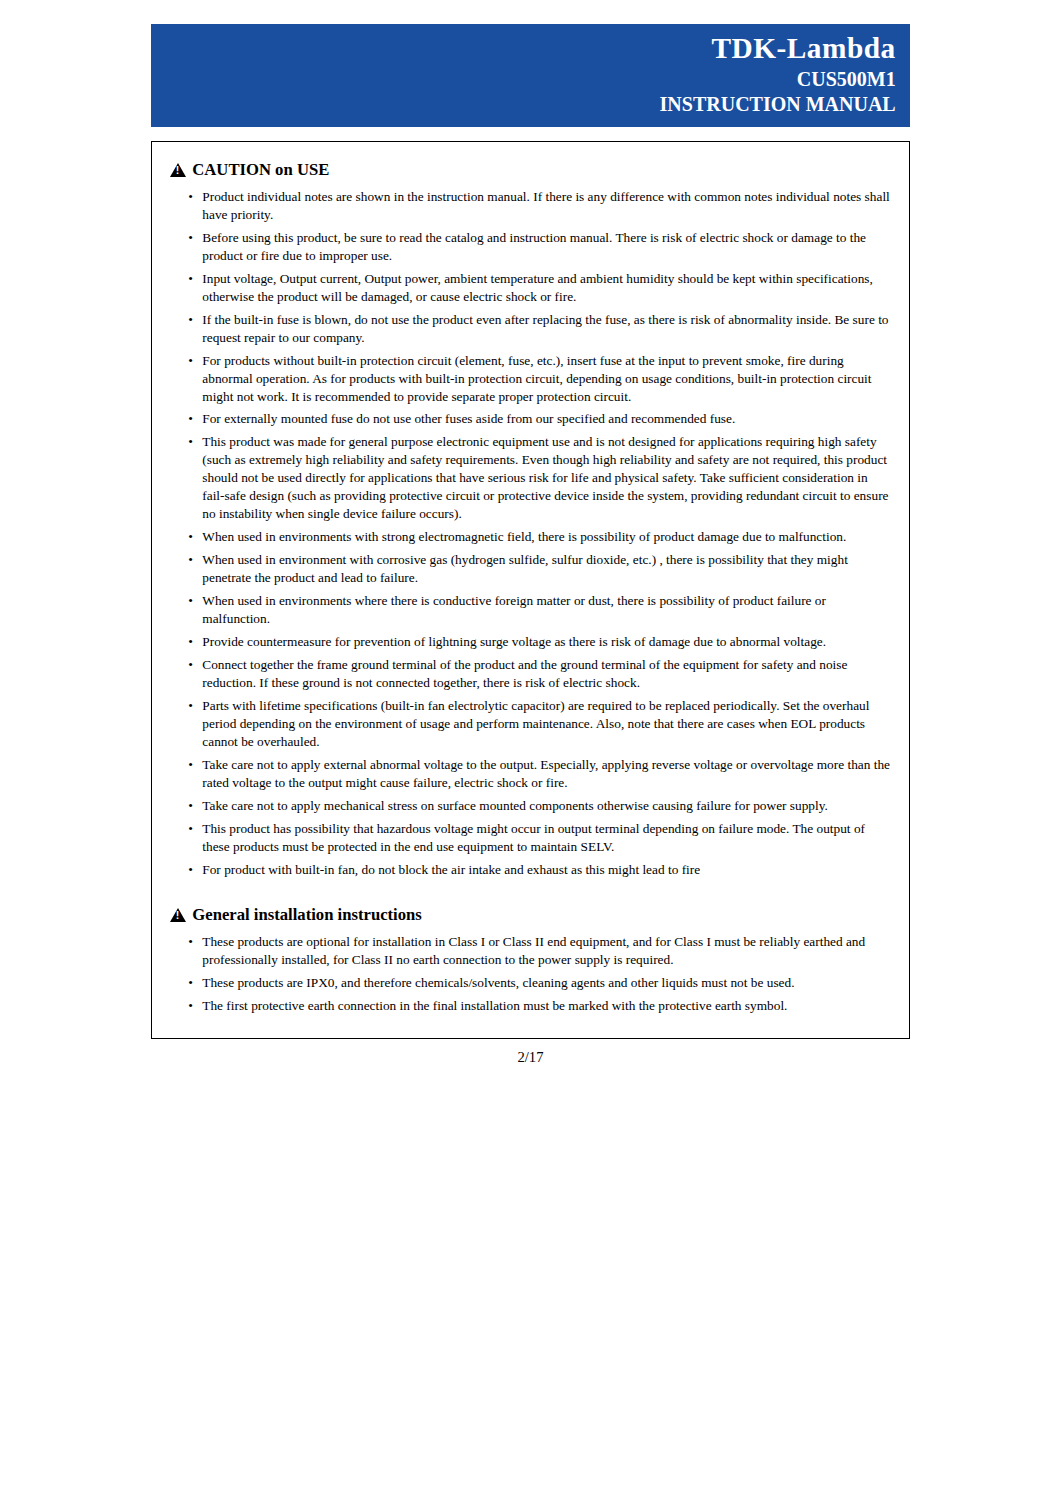TDK-Lambda
CUS500M1
INSTRUCTION MANUAL
CAUTION on USE
Product individual notes are shown in the instruction manual. If there is any difference with common notes individual notes shall have priority.
Before using this product, be sure to read the catalog and instruction manual. There is risk of electric shock or damage to the product or fire due to improper use.
Input voltage, Output current, Output power, ambient temperature and ambient humidity should be kept within specifications, otherwise the product will be damaged, or cause electric shock or fire.
If the built-in fuse is blown, do not use the product even after replacing the fuse, as there is risk of abnormality inside. Be sure to request repair to our company.
For products without built-in protection circuit (element, fuse, etc.), insert fuse at the input to prevent smoke, fire during abnormal operation. As for products with built-in protection circuit, depending on usage conditions, built-in protection circuit might not work. It is recommended to provide separate proper protection circuit.
For externally mounted fuse do not use other fuses aside from our specified and recommended fuse.
This product was made for general purpose electronic equipment use and is not designed for applications requiring high safety (such as extremely high reliability and safety requirements. Even though high reliability and safety are not required, this product should not be used directly for applications that have serious risk for life and physical safety. Take sufficient consideration in fail-safe design (such as providing protective circuit or protective device inside the system, providing redundant circuit to ensure no instability when single device failure occurs).
When used in environments with strong electromagnetic field, there is possibility of product damage due to malfunction.
When used in environment with corrosive gas (hydrogen sulfide, sulfur dioxide, etc.) , there is possibility that they might penetrate the product and lead to failure.
When used in environments where there is conductive foreign matter or dust, there is possibility of product failure or malfunction.
Provide countermeasure for prevention of lightning surge voltage as there is risk of damage due to abnormal voltage.
Connect together the frame ground terminal of the product and the ground terminal of the equipment for safety and noise reduction. If these ground is not connected together, there is risk of electric shock.
Parts with lifetime specifications (built-in fan electrolytic capacitor) are required to be replaced periodically. Set the overhaul period depending on the environment of usage and perform maintenance. Also, note that there are cases when EOL products cannot be overhauled.
Take care not to apply external abnormal voltage to the output. Especially, applying reverse voltage or overvoltage more than the rated voltage to the output might cause failure, electric shock or fire.
Take care not to apply mechanical stress on surface mounted components otherwise causing failure for power supply.
This product has possibility that hazardous voltage might occur in output terminal depending on failure mode. The output of these products must be protected in the end use equipment to maintain SELV.
For product with built-in fan, do not block the air intake and exhaust as this might lead to fire
General installation instructions
These products are optional for installation in Class I or Class II end equipment, and for Class I must be reliably earthed and professionally installed, for Class II no earth connection to the power supply is required.
These products are IPX0, and therefore chemicals/solvents, cleaning agents and other liquids must not be used.
The first protective earth connection in the final installation must be marked with the protective earth symbol.
2/17